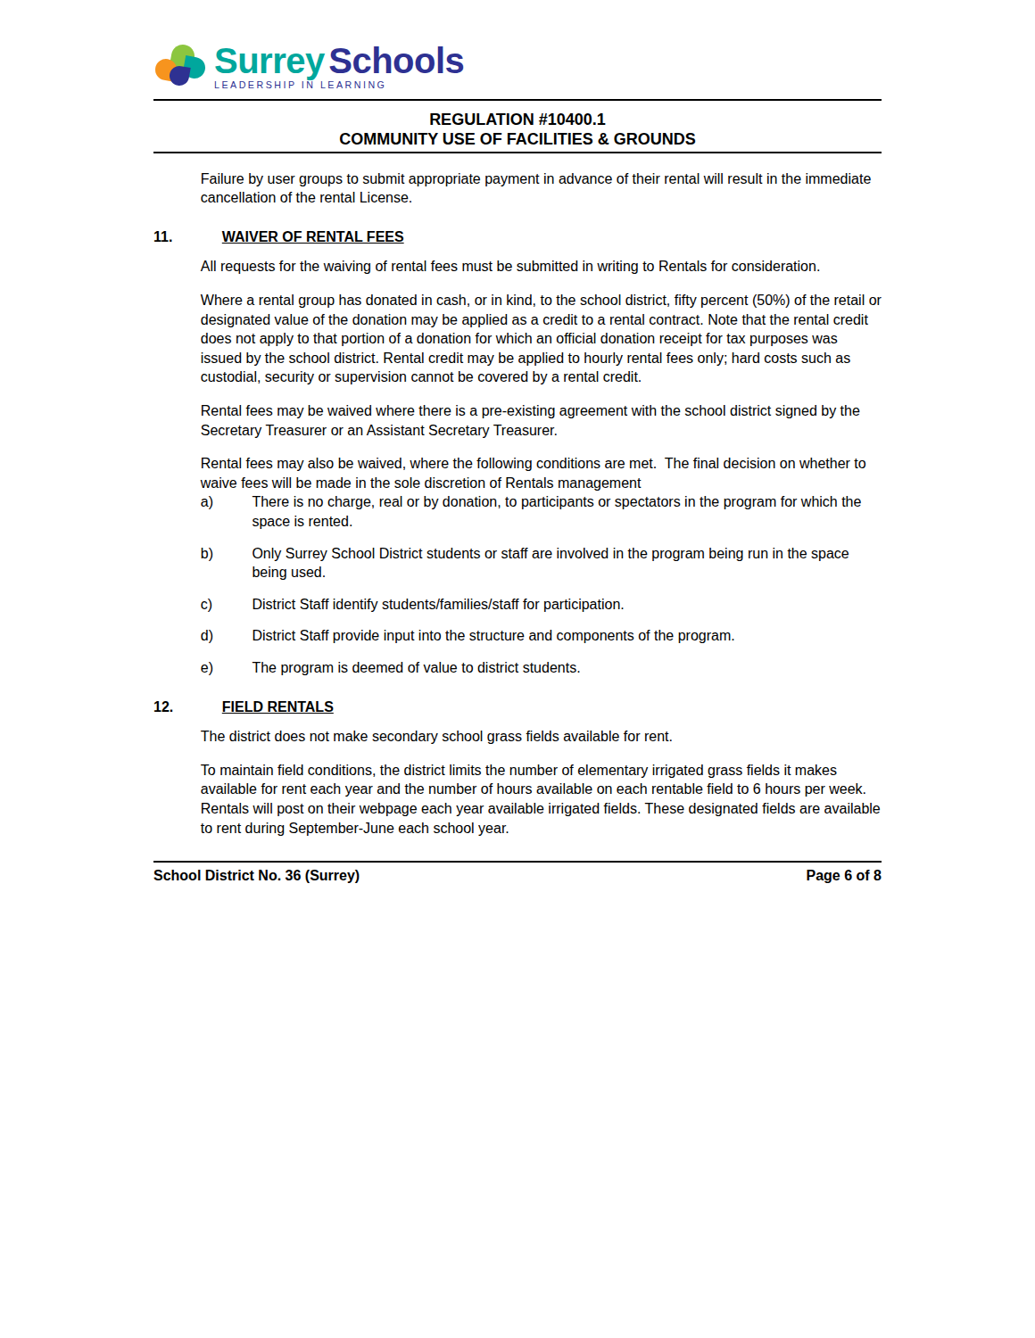Surrey Schools
LEADERSHIP IN LEARNING
REGULATION #10400.1
COMMUNITY USE OF FACILITIES & GROUNDS
Failure by user groups to submit appropriate payment in advance of their rental will result in the immediate cancellation of the rental License.
11. WAIVER OF RENTAL FEES
All requests for the waiving of rental fees must be submitted in writing to Rentals for consideration.
Where a rental group has donated in cash, or in kind, to the school district, fifty percent (50%) of the retail or designated value of the donation may be applied as a credit to a rental contract. Note that the rental credit does not apply to that portion of a donation for which an official donation receipt for tax purposes was issued by the school district. Rental credit may be applied to hourly rental fees only; hard costs such as custodial, security or supervision cannot be covered by a rental credit.
Rental fees may be waived where there is a pre-existing agreement with the school district signed by the Secretary Treasurer or an Assistant Secretary Treasurer.
Rental fees may also be waived, where the following conditions are met. The final decision on whether to waive fees will be made in the sole discretion of Rentals management
a) There is no charge, real or by donation, to participants or spectators in the program for which the space is rented.
b) Only Surrey School District students or staff are involved in the program being run in the space being used.
c) District Staff identify students/families/staff for participation.
d) District Staff provide input into the structure and components of the program.
e) The program is deemed of value to district students.
12. FIELD RENTALS
The district does not make secondary school grass fields available for rent.
To maintain field conditions, the district limits the number of elementary irrigated grass fields it makes available for rent each year and the number of hours available on each rentable field to 6 hours per week. Rentals will post on their webpage each year available irrigated fields. These designated fields are available to rent during September-June each school year.
School District No. 36 (Surrey) Page 6 of 8